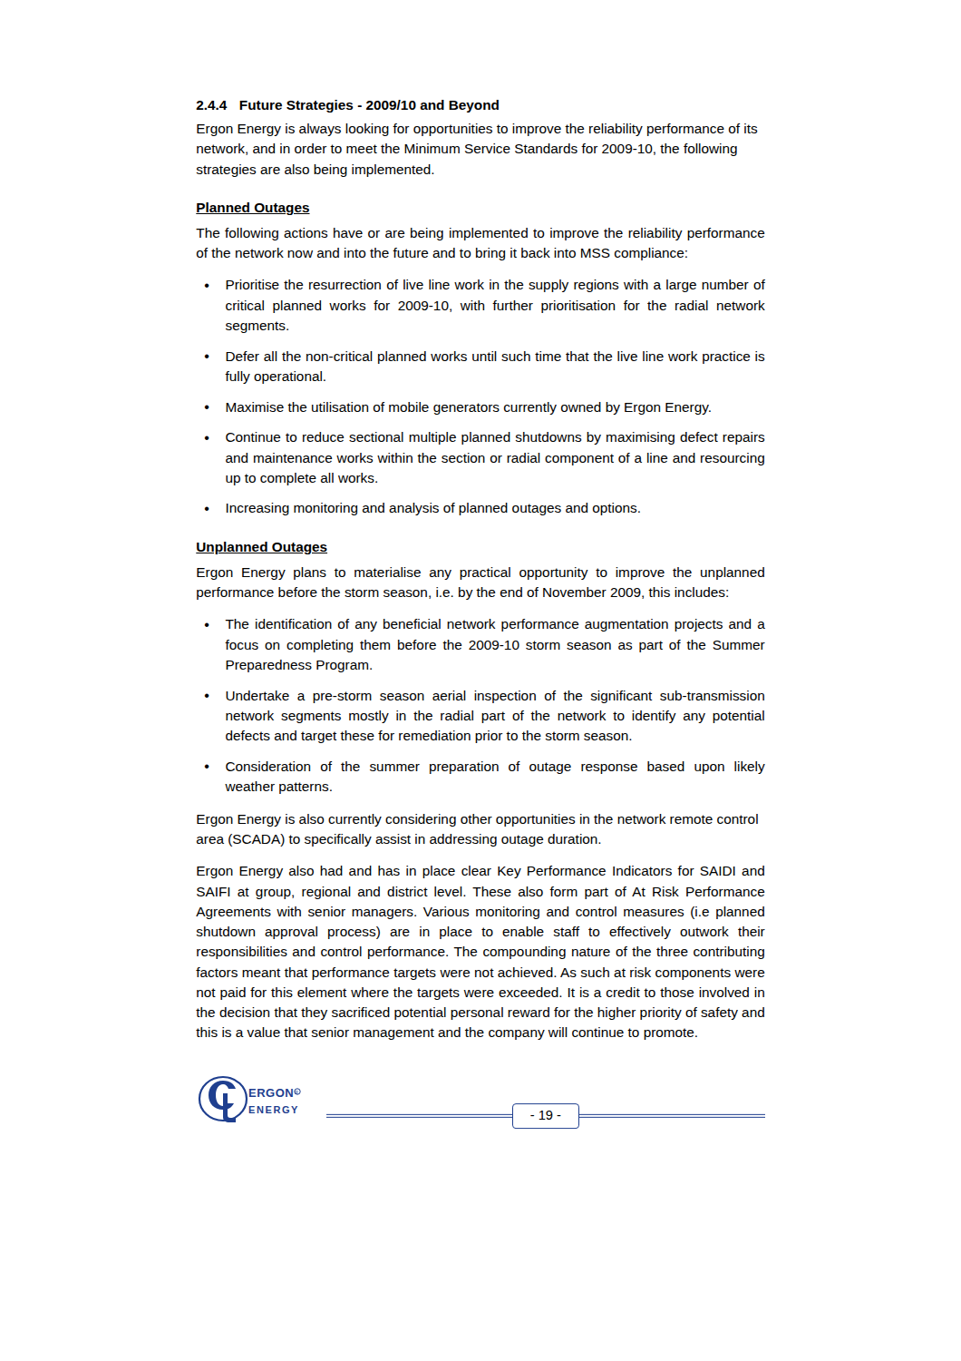2.4.4 Future Strategies - 2009/10 and Beyond
Ergon Energy is always looking for opportunities to improve the reliability performance of its network, and in order to meet the Minimum Service Standards for 2009-10, the following strategies are also being implemented.
Planned Outages
The following actions have or are being implemented to improve the reliability performance of the network now and into the future and to bring it back into MSS compliance:
Prioritise the resurrection of live line work in the supply regions with a large number of critical planned works for 2009-10, with further prioritisation for the radial network segments.
Defer all the non-critical planned works until such time that the live line work practice is fully operational.
Maximise the utilisation of mobile generators currently owned by Ergon Energy.
Continue to reduce sectional multiple planned shutdowns by maximising defect repairs and maintenance works within the section or radial component of a line and resourcing up to complete all works.
Increasing monitoring and analysis of planned outages and options.
Unplanned Outages
Ergon Energy plans to materialise any practical opportunity to improve the unplanned performance before the storm season, i.e. by the end of November 2009, this includes:
The identification of any beneficial network performance augmentation projects and a focus on completing them before the 2009-10 storm season as part of the Summer Preparedness Program.
Undertake a pre-storm season aerial inspection of the significant sub-transmission network segments mostly in the radial part of the network to identify any potential defects and target these for remediation prior to the storm season.
Consideration of the summer preparation of outage response based upon likely weather patterns.
Ergon Energy is also currently considering other opportunities in the network remote control area (SCADA) to specifically assist in addressing outage duration.
Ergon Energy also had and has in place clear Key Performance Indicators for SAIDI and SAIFI at group, regional and district level. These also form part of At Risk Performance Agreements with senior managers. Various monitoring and control measures (i.e planned shutdown approval process) are in place to enable staff to effectively outwork their responsibilities and control performance. The compounding nature of the three contributing factors meant that performance targets were not achieved. As such at risk components were not paid for this element where the targets were exceeded. It is a credit to those involved in the decision that they sacrificed potential personal reward for the higher priority of safety and this is a value that senior management and the company will continue to promote.
ERGON ENERGY R
- 19 -